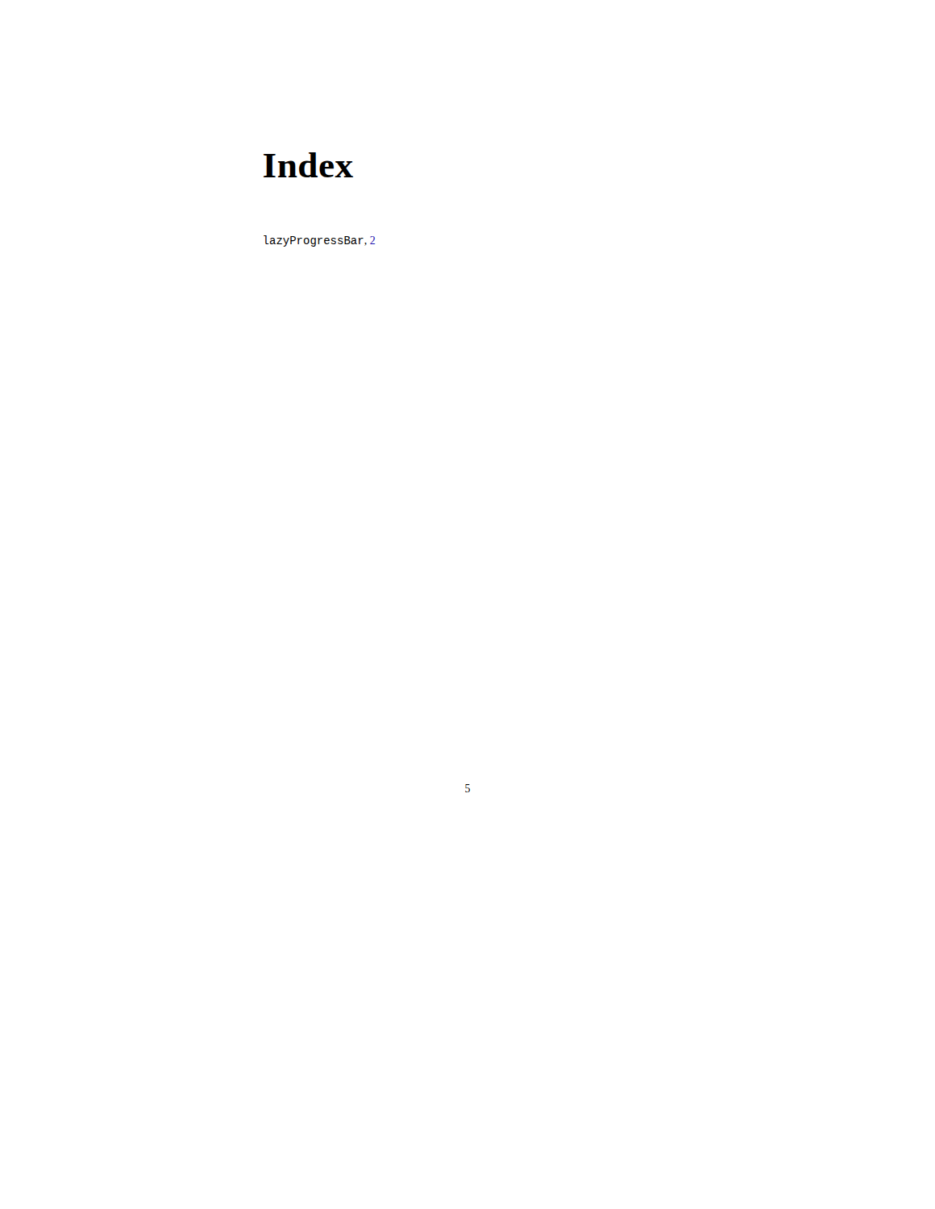Index
lazyProgressBar, 2
5